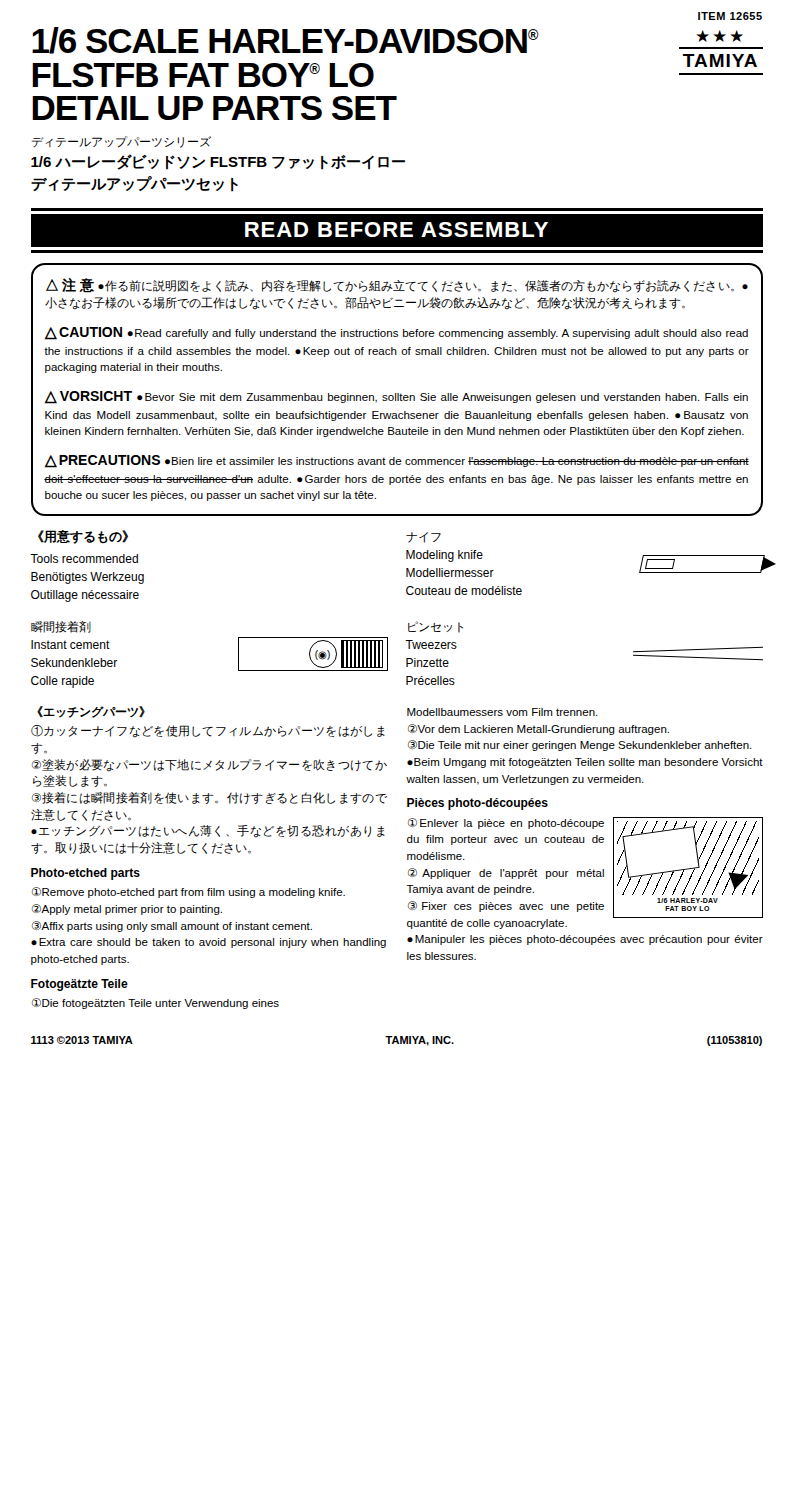ITEM 12655
1/6 SCALE HARLEY-DAVIDSON®
FLSTFB FAT BOY® LO
DETAIL UP PARTS SET
★★★
TAMIYA
ディテールアップパーツシリーズ 1/6 ハーレーダビッドソン FLSTFB ファットボーイロー
ディテールアップパーツセット
READ BEFORE ASSEMBLY
△ 注 意 ●作る前に説明図をよく読み、内容を理解してから組み立ててください。また、保護者の方もかならずお読みください。●小さなお子様のいる場所での工作はしないでください。部品やビニール袋の飲み込みなど、危険な状況が考えられます。
△CAUTION ●Read carefully and fully understand the instructions before commencing assembly. A supervising adult should also read the instructions if a child assembles the model. ●Keep out of reach of small children. Children must not be allowed to put any parts or packaging material in their mouths.
△VORSICHT ●Bevor Sie mit dem Zusammenbau beginnen, sollten Sie alle Anweisungen gelesen und verstanden haben. Falls ein Kind das Modell zusammenbaut, sollte ein beaufsichtigender Erwachsener die Bauanleitung ebenfalls gelesen haben. ●Bausatz von kleinen Kindern fernhalten. Verhüten Sie, daß Kinder irgendwelche Bauteile in den Mund nehmen oder Plastiktüten über den Kopf ziehen.
△PRECAUTIONS ●Bien lire et assimiler les instructions avant de commencer l'assemblage. La construction du modèle par un enfant doit s'effectuer sous la surveillance d'un adulte. ●Garder hors de portée des enfants en bas âge. Ne pas laisser les enfants mettre en bouche ou sucer les pièces, ou passer un sachet vinyl sur la tête.
《用意するもの》
Tools recommended
Benötigtes Werkzeug
Outillage nécessaire
ナイフ
Modeling knife
Modelliermesser
Couteau de modéliste
瞬間接着剤
Instant cement
Sekundenkleber
Colle rapide
(◉)
ピンセット
Tweezers
Pinzette
Précelles
《エッチングパーツ》
①カッターナイフなどを使用してフィルムからパーツをはがします。
②塗装が必要なパーツは下地にメタルプライマーを吹きつけてから塗装します。
③接着には瞬間接着剤を使います。付けすぎると白化しますので注意してください。
●エッチングパーツはたいへん薄く、手などを切る恐れがあります。取り扱いには十分注意してください。
Photo-etched parts
①Remove photo-etched part from film using a modeling knife.
②Apply metal primer prior to painting.
③Affix parts using only small amount of instant cement.
●Extra care should be taken to avoid personal injury when handling photo-etched parts.
Fotogeätzte Teile
①Die fotogeätzten Teile unter Verwendung eines
Modellbaumessers vom Film trennen.
②Vor dem Lackieren Metall-Grundierung auftragen.
③Die Teile mit nur einer geringen Menge Sekundenkleber anheften.
●Beim Umgang mit fotogeätzten Teilen sollte man besondere Vorsicht walten lassen, um Verletzungen zu vermeiden.
Pièces photo-découpées
1/6 HARLEY-DAV
FAT BOY LO
①Enlever la pièce en photo-découpe du film porteur avec un couteau de modélisme.
②Appliquer de l'apprêt pour métal Tamiya avant de peindre.
③Fixer ces pièces avec une petite quantité de colle cyanoacrylate.
●Manipuler les pièces photo-découpées avec précaution pour éviter les blessures.
1113 ©2013 TAMIYA
TAMIYA, INC.
(11053810)